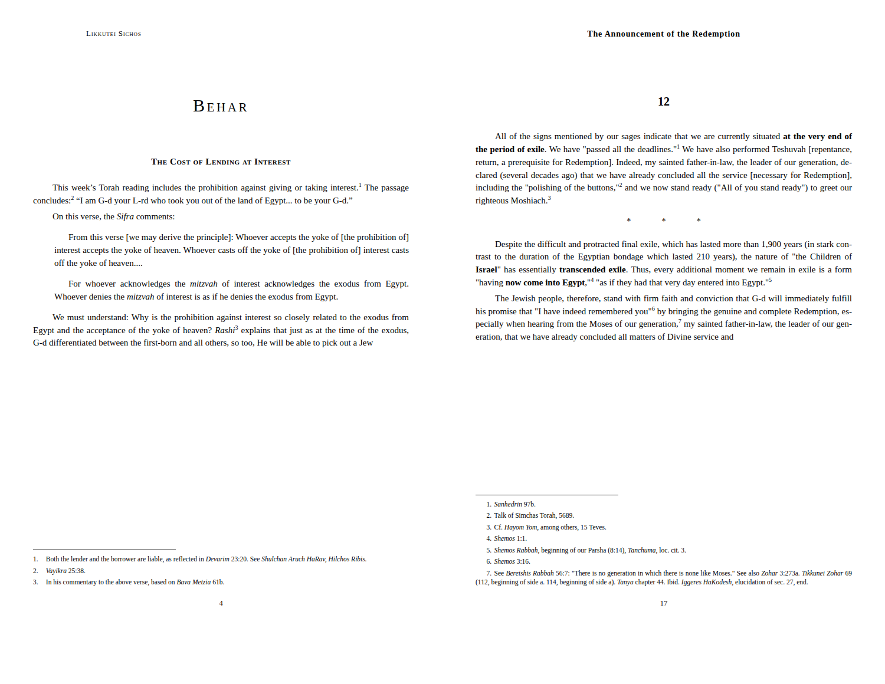Likkutei Sichos
Behar
The Cost of Lending at Interest
This week’s Torah reading includes the prohibition against giving or taking interest.1 The passage concludes:2 “I am G‑d your L‑rd who took you out of the land of Egypt... to be your G‑d.”
On this verse, the Sifra comments:
From this verse [we may derive the principle]: Whoever accepts the yoke of [the prohibition of] interest accepts the yoke of heaven. Whoever casts off the yoke of [the prohibition of] interest casts off the yoke of heaven....
For whoever acknowledges the mitzvah of interest acknowledges the exodus from Egypt. Whoever denies the mitzvah of interest is as if he denies the exodus from Egypt.
We must understand: Why is the prohibition against interest so closely related to the exodus from Egypt and the acceptance of the yoke of heaven? Rashi3 explains that just as at the time of the exodus, G‑d differentiated between the first-born and all others, so too, He will be able to pick out a Jew
1. Both the lender and the borrower are liable, as reflected in Devarim 23:20. See Shulchan Aruch HaRav, Hilchos Ribis.
2. Vayikra 25:38.
3. In his commentary to the above verse, based on Bava Metzia 61b.
4
The Announcement of the Redemption
12
All of the signs mentioned by our sages indicate that we are currently situated at the very end of the period of exile. We have "passed all the deadlines."1 We have also performed Teshuvah [repentance, return, a prerequisite for Redemption]. Indeed, my sainted father-in-law, the leader of our generation, declared (several decades ago) that we have already concluded all the service [necessary for Redemption], including the "polishing of the buttons,"2 and we now stand ready ("All of you stand ready") to greet our righteous Moshiach.3
* * *
Despite the difficult and protracted final exile, which has lasted more than 1,900 years (in stark contrast to the duration of the Egyptian bondage which lasted 210 years), the nature of "the Children of Israel" has essentially transcended exile. Thus, every additional moment we remain in exile is a form "having now come into Egypt,"4 "as if they had that very day entered into Egypt."5
The Jewish people, therefore, stand with firm faith and conviction that G‑d will immediately fulfill his promise that "I have indeed remembered you"6 by bringing the genuine and complete Redemption, especially when hearing from the Moses of our generation,7 my sainted father-in-law, the leader of our generation, that we have already concluded all matters of Divine service and
1. Sanhedrin 97b.
2. Talk of Simchas Torah, 5689.
3. Cf. Hayom Yom, among others, 15 Teves.
4. Shemos 1:1.
5. Shemos Rabbah, beginning of our Parsha (8:14), Tanchuma, loc. cit. 3.
6. Shemos 3:16.
7. See Bereishis Rabbah 56:7: "There is no generation in which there is none like Moses." See also Zohar 3:273a. Tikkunei Zohar 69 (112, beginning of side a. 114, beginning of side a). Tanya chapter 44. Ibid. Iggeres HaKodesh, elucidation of sec. 27, end.
17